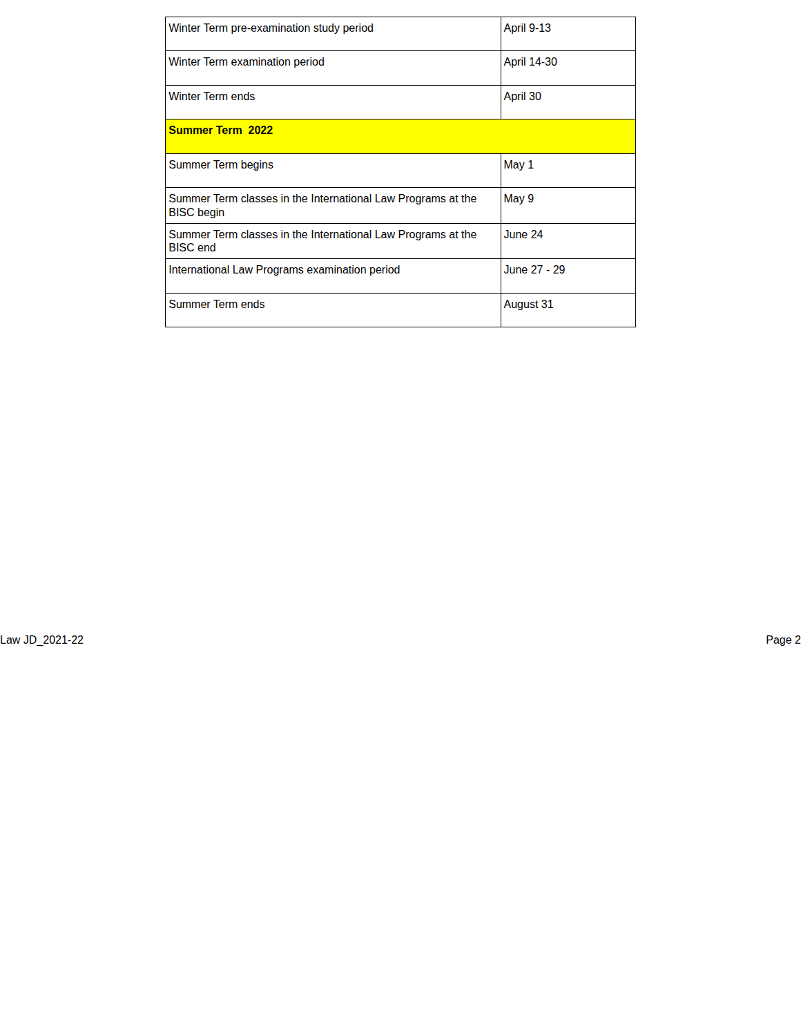| Winter Term pre-examination study period | April 9-13 |
| Winter Term examination period | April 14-30 |
| Winter Term ends | April 30 |
| Summer Term 2022 | |
| Summer Term begins | May 1 |
| Summer Term classes in the International Law Programs at the BISC begin | May 9 |
| Summer Term classes in the International Law Programs at the BISC end | June 24 |
| International Law Programs examination period | June 27 - 29 |
| Summer Term ends | August 31 |
Law JD_2021-22
Page 2